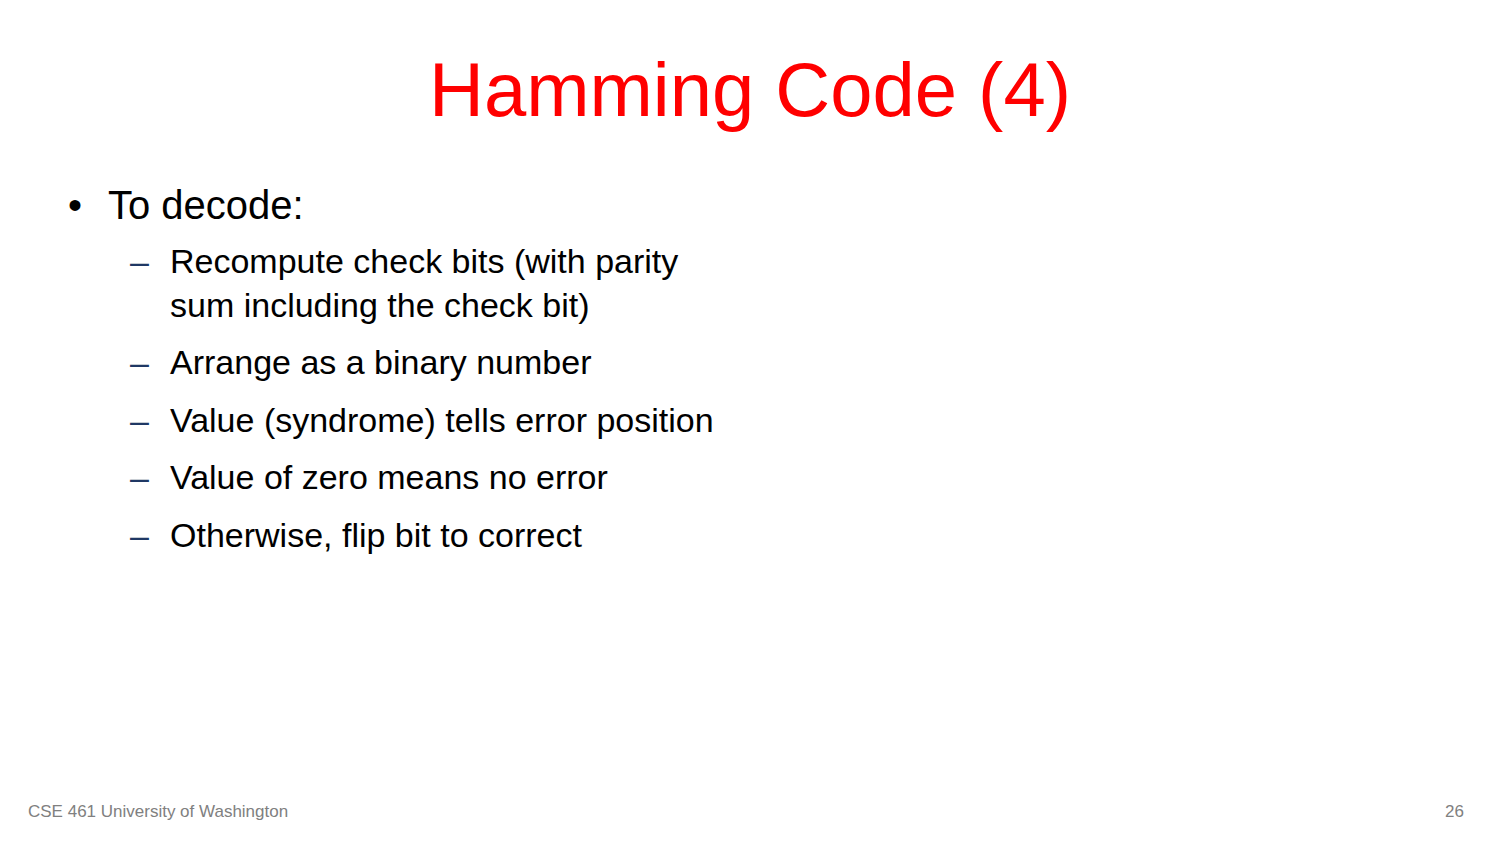Hamming Code (4)
To decode:
Recompute check bits (with parity
sum including the check bit)
Arrange as a binary number
Value (syndrome) tells error position
Value of zero means no error
Otherwise, flip bit to correct
CSE 461 University of Washington
26